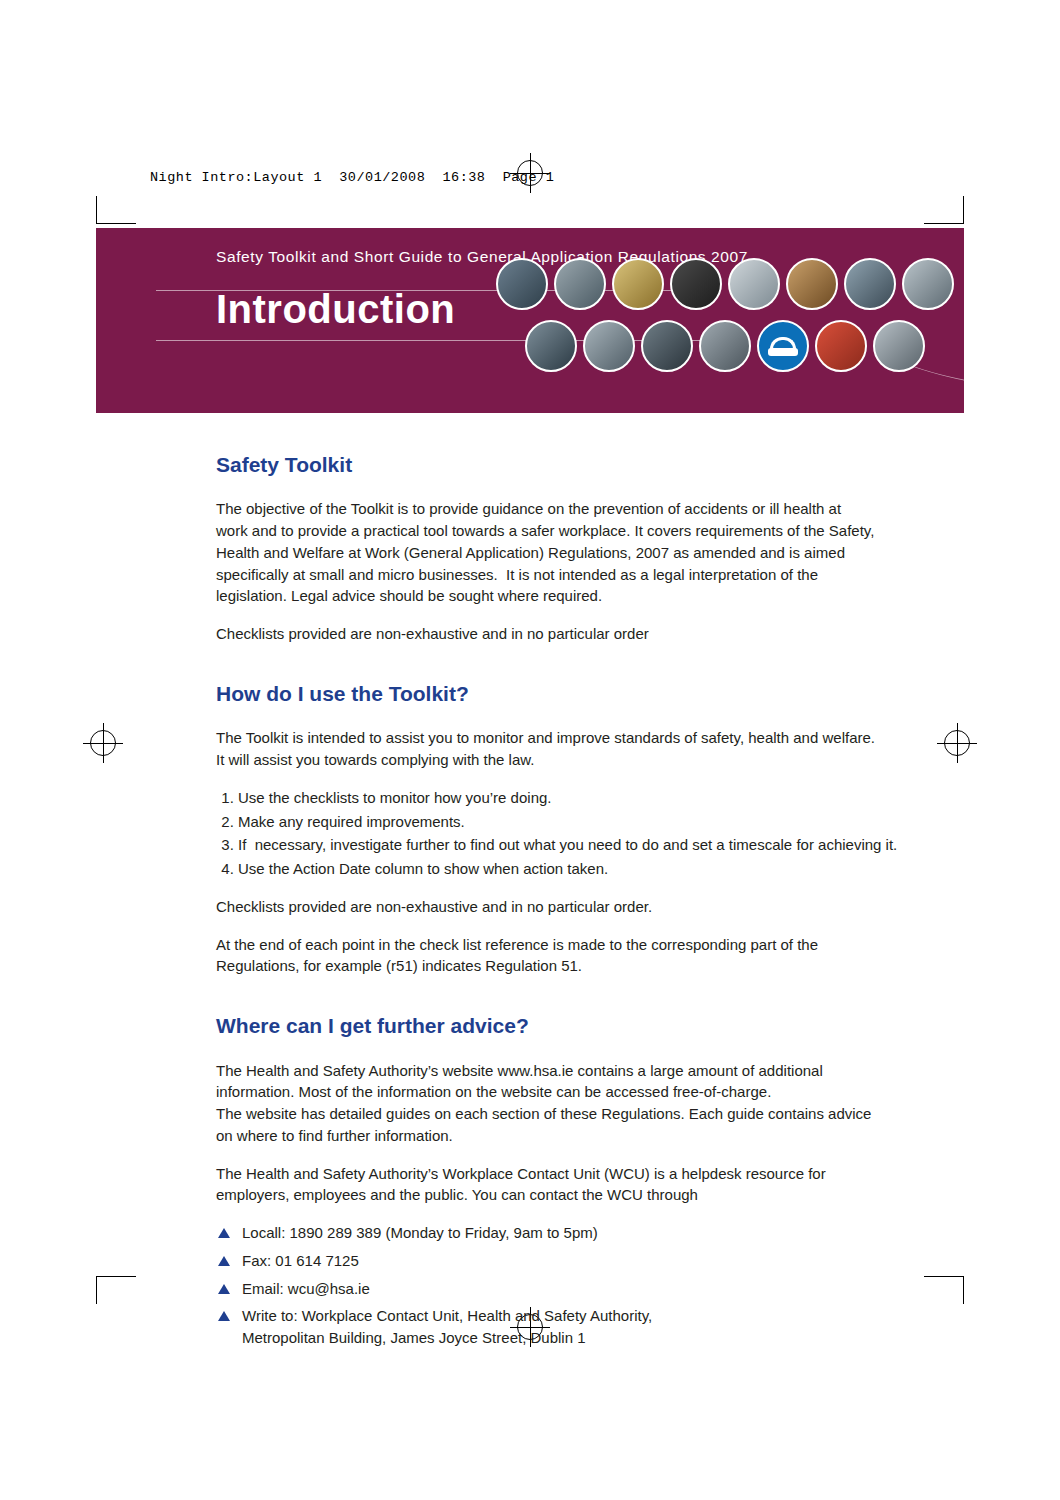Night Intro:Layout 1 30/01/2008 16:38 Page 1
Safety Toolkit and Short Guide to General Application Regulations 2007
Introduction
Safety Toolkit
The objective of the Toolkit is to provide guidance on the prevention of accidents or ill health at work and to provide a practical tool towards a safer workplace. It covers requirements of the Safety, Health and Welfare at Work (General Application) Regulations, 2007 as amended and is aimed specifically at small and micro businesses. It is not intended as a legal interpretation of the legislation. Legal advice should be sought where required.
Checklists provided are non-exhaustive and in no particular order
How do I use the Toolkit?
The Toolkit is intended to assist you to monitor and improve standards of safety, health and welfare. It will assist you towards complying with the law.
Use the checklists to monitor how you’re doing.
Make any required improvements.
If necessary, investigate further to find out what you need to do and set a timescale for achieving it.
Use the Action Date column to show when action taken.
Checklists provided are non-exhaustive and in no particular order.
At the end of each point in the check list reference is made to the corresponding part of the Regulations, for example (r51) indicates Regulation 51.
Where can I get further advice?
The Health and Safety Authority’s website www.hsa.ie contains a large amount of additional information. Most of the information on the website can be accessed free-of-charge.
The website has detailed guides on each section of these Regulations. Each guide contains advice on where to find further information.
The Health and Safety Authority’s Workplace Contact Unit (WCU) is a helpdesk resource for employers, employees and the public. You can contact the WCU through
Locall: 1890 289 389 (Monday to Friday, 9am to 5pm)
Fax: 01 614 7125
Email: wcu@hsa.ie
Write to: Workplace Contact Unit, Health and Safety Authority,
Metropolitan Building, James Joyce Street, Dublin 1